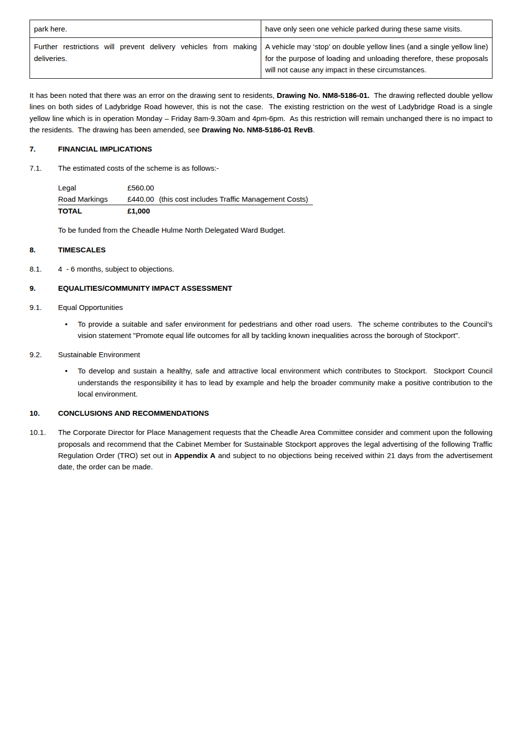| park here. | have only seen one vehicle parked during these same visits. |
| Further restrictions will prevent delivery vehicles from making deliveries. | A vehicle may ‘stop’ on double yellow lines (and a single yellow line) for the purpose of loading and unloading therefore, these proposals will not cause any impact in these circumstances. |
It has been noted that there was an error on the drawing sent to residents, Drawing No. NM8-5186-01. The drawing reflected double yellow lines on both sides of Ladybridge Road however, this is not the case. The existing restriction on the west of Ladybridge Road is a single yellow line which is in operation Monday – Friday 8am-9.30am and 4pm-6pm. As this restriction will remain unchanged there is no impact to the residents. The drawing has been amended, see Drawing No. NM8-5186-01 RevB.
7.
Financial Implications
7.1.
The estimated costs of the scheme is as follows:-
| Legal | £560.00 | |
| Road Markings | £440.00 | (this cost includes Traffic Management Costs) |
| TOTAL | £1,000 | |
To be funded from the Cheadle Hulme North Delegated Ward Budget.
8.
Timescales
8.1.
4 - 6 months, subject to objections.
9.
Equalities/Community Impact Assessment
9.1.
Equal Opportunities
To provide a suitable and safer environment for pedestrians and other road users. The scheme contributes to the Council’s vision statement "Promote equal life outcomes for all by tackling known inequalities across the borough of Stockport".
9.2.
Sustainable Environment
To develop and sustain a healthy, safe and attractive local environment which contributes to Stockport. Stockport Council understands the responsibility it has to lead by example and help the broader community make a positive contribution to the local environment.
10.
Conclusions and Recommendations
10.1.
The Corporate Director for Place Management requests that the Cheadle Area Committee consider and comment upon the following proposals and recommend that the Cabinet Member for Sustainable Stockport approves the legal advertising of the following Traffic Regulation Order (TRO) set out in Appendix A and subject to no objections being received within 21 days from the advertisement date, the order can be made.